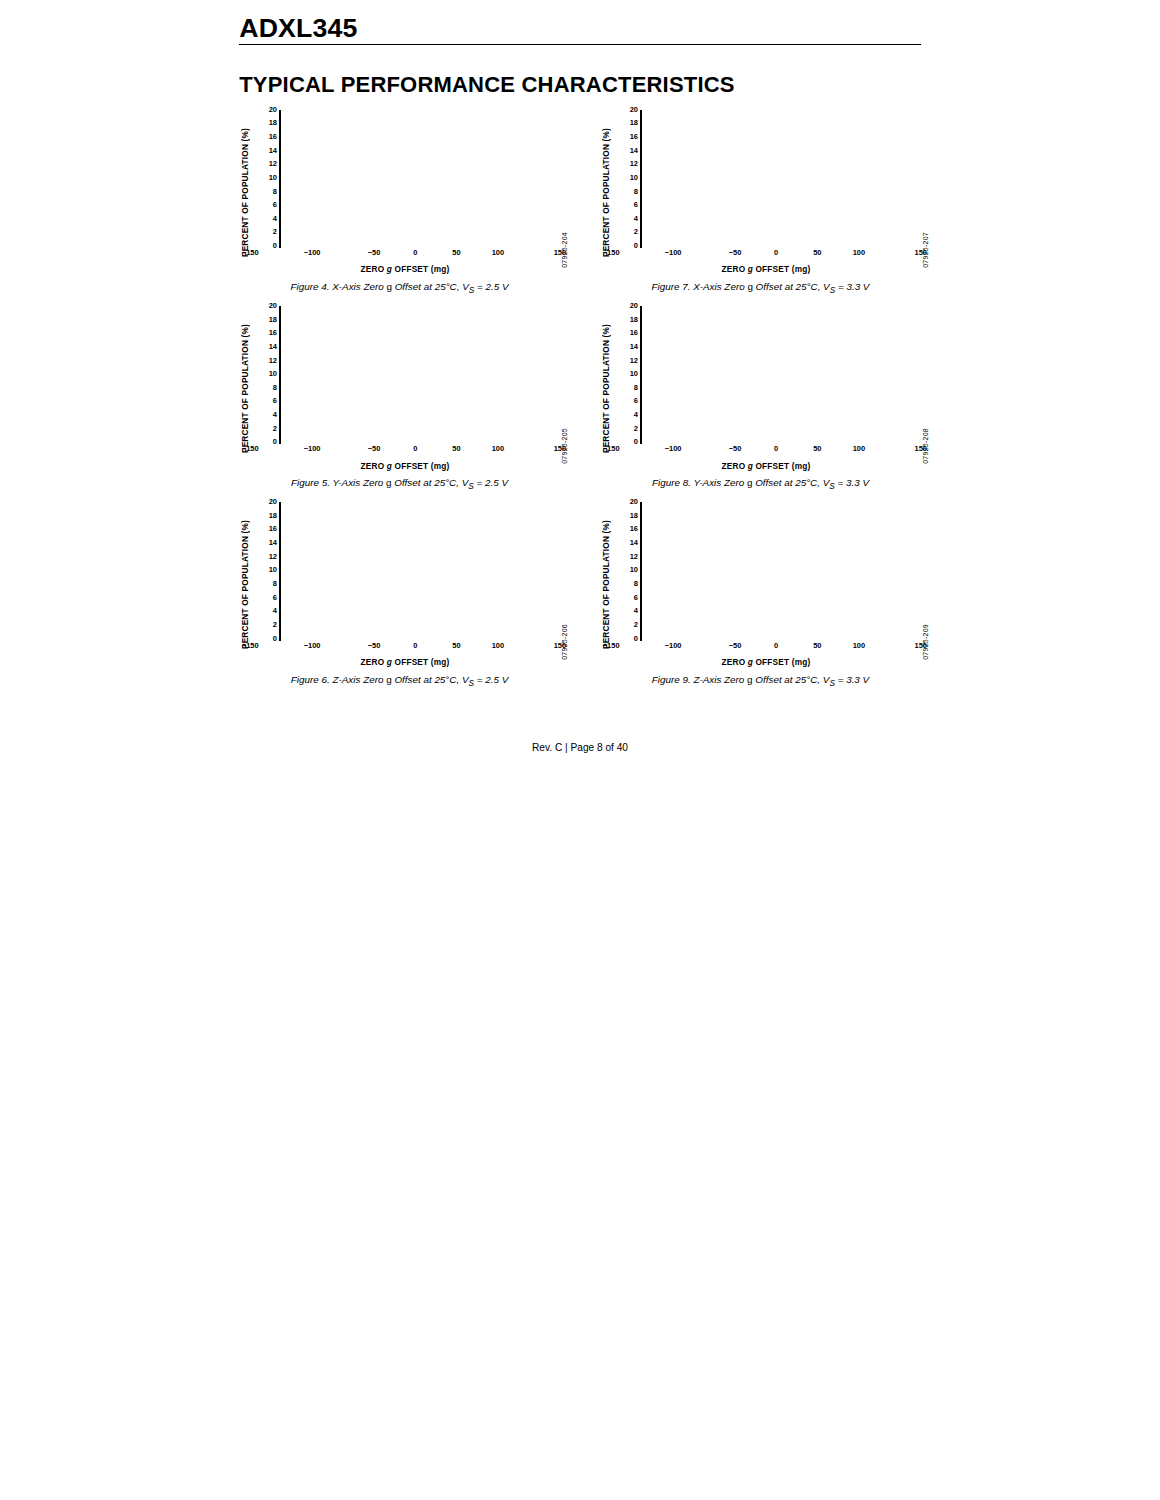ADXL345
TYPICAL PERFORMANCE CHARACTERISTICS
PERCENT OF POPULATION (%)
20 18 16 14 12 10 8 6 4 2 0
−150 −100 −50 0 50 100 150
ZERO g OFFSET (mg)
07925-204
Figure 4. X-Axis Zero g Offset at 25°C, VS = 2.5 V
PERCENT OF POPULATION (%)
20 18 16 14 12 10 8 6 4 2 0
−150 −100 −50 0 50 100 150
ZERO g OFFSET (mg)
07925-207
Figure 7. X-Axis Zero g Offset at 25°C, VS = 3.3 V
PERCENT OF POPULATION (%)
20 18 16 14 12 10 8 6 4 2 0
−150 −100 −50 0 50 100 150
ZERO g OFFSET (mg)
07925-205
Figure 5. Y-Axis Zero g Offset at 25°C, VS = 2.5 V
PERCENT OF POPULATION (%)
20 18 16 14 12 10 8 6 4 2 0
−150 −100 −50 0 50 100 150
ZERO g OFFSET (mg)
07925-208
Figure 8. Y-Axis Zero g Offset at 25°C, VS = 3.3 V
PERCENT OF POPULATION (%)
20 18 16 14 12 10 8 6 4 2 0
−150 −100 −50 0 50 100 150
ZERO g OFFSET (mg)
07925-206
Figure 6. Z-Axis Zero g Offset at 25°C, VS = 2.5 V
PERCENT OF POPULATION (%)
20 18 16 14 12 10 8 6 4 2 0
−150 −100 −50 0 50 100 150
ZERO g OFFSET (mg)
07925-209
Figure 9. Z-Axis Zero g Offset at 25°C, VS = 3.3 V
Rev. C | Page 8 of 40